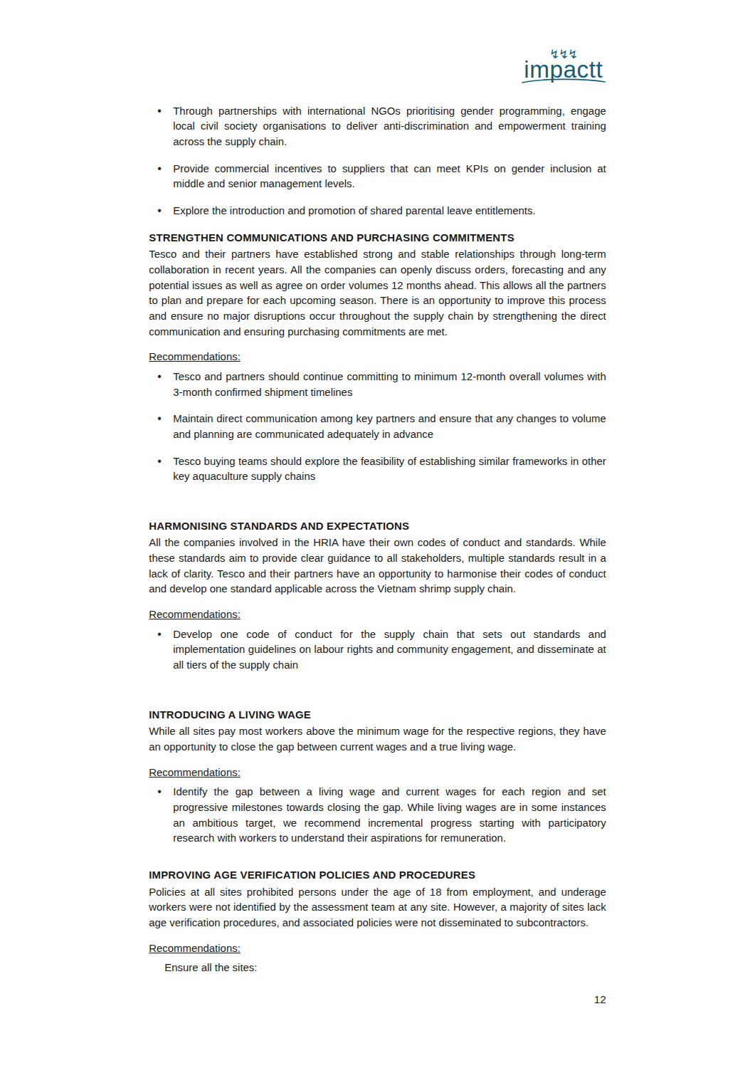↯↯↯ impactt
Through partnerships with international NGOs prioritising gender programming, engage local civil society organisations to deliver anti-discrimination and empowerment training across the supply chain.
Provide commercial incentives to suppliers that can meet KPIs on gender inclusion at middle and senior management levels.
Explore the introduction and promotion of shared parental leave entitlements.
Strengthen communications and purchasing commitments
Tesco and their partners have established strong and stable relationships through long-term collaboration in recent years. All the companies can openly discuss orders, forecasting and any potential issues as well as agree on order volumes 12 months ahead. This allows all the partners to plan and prepare for each upcoming season. There is an opportunity to improve this process and ensure no major disruptions occur throughout the supply chain by strengthening the direct communication and ensuring purchasing commitments are met.
Recommendations:
Tesco and partners should continue committing to minimum 12-month overall volumes with 3-month confirmed shipment timelines
Maintain direct communication among key partners and ensure that any changes to volume and planning are communicated adequately in advance
Tesco buying teams should explore the feasibility of establishing similar frameworks in other key aquaculture supply chains
Harmonising standards and expectations
All the companies involved in the HRIA have their own codes of conduct and standards. While these standards aim to provide clear guidance to all stakeholders, multiple standards result in a lack of clarity. Tesco and their partners have an opportunity to harmonise their codes of conduct and develop one standard applicable across the Vietnam shrimp supply chain.
Recommendations:
Develop one code of conduct for the supply chain that sets out standards and implementation guidelines on labour rights and community engagement, and disseminate at all tiers of the supply chain
Introducing a living wage
While all sites pay most workers above the minimum wage for the respective regions, they have an opportunity to close the gap between current wages and a true living wage.
Recommendations:
Identify the gap between a living wage and current wages for each region and set progressive milestones towards closing the gap. While living wages are in some instances an ambitious target, we recommend incremental progress starting with participatory research with workers to understand their aspirations for remuneration.
Improving age verification policies and procedures
Policies at all sites prohibited persons under the age of 18 from employment, and underage workers were not identified by the assessment team at any site. However, a majority of sites lack age verification procedures, and associated policies were not disseminated to subcontractors.
Recommendations:
Ensure all the sites:
12